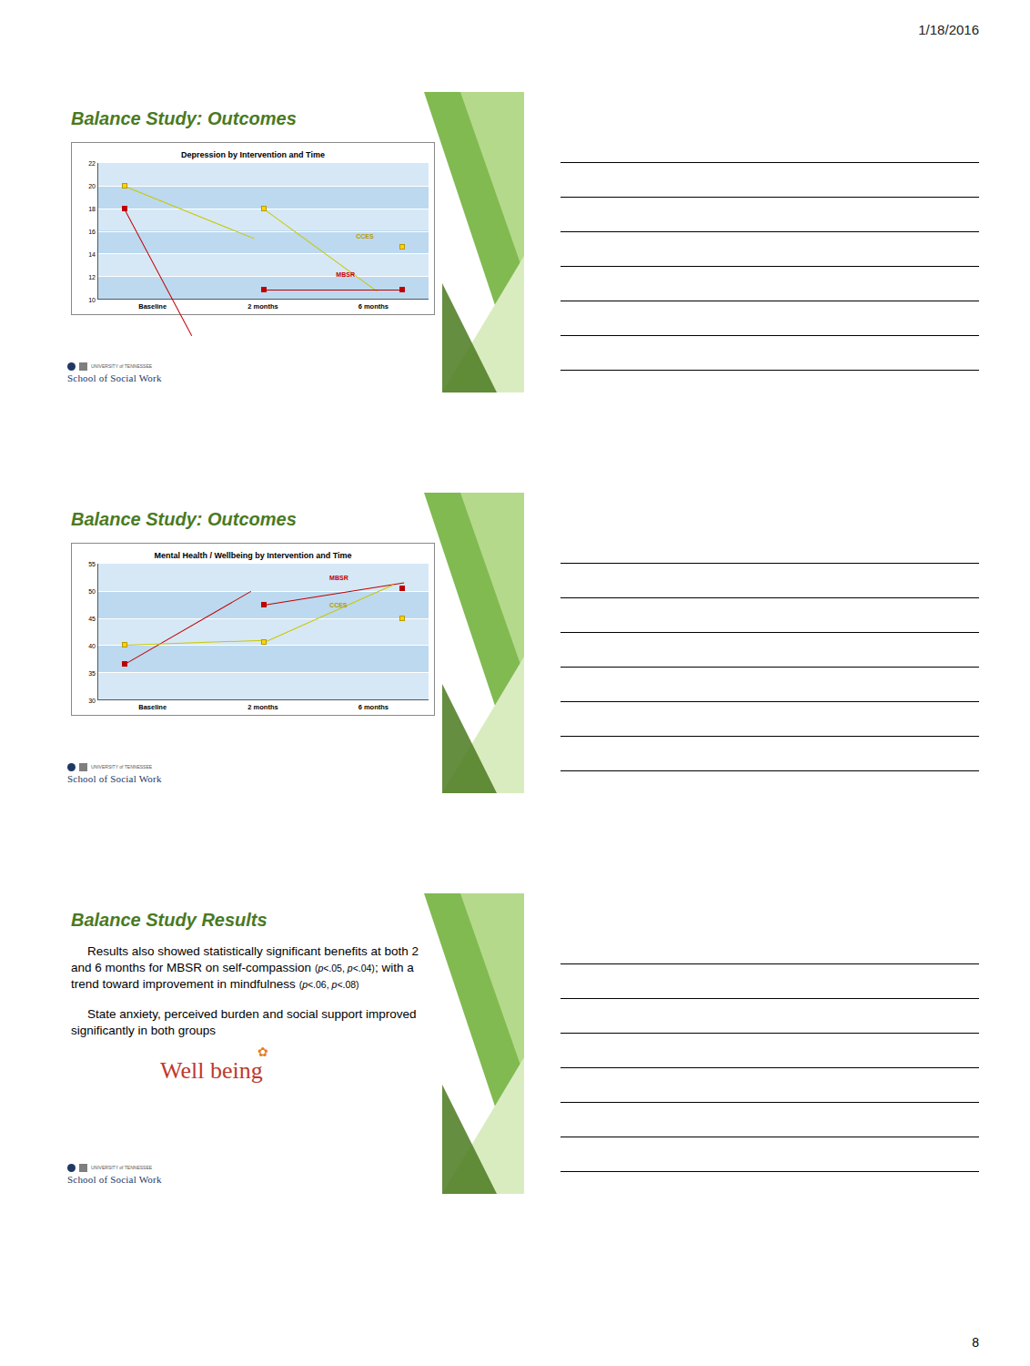1/18/2016
Balance Study: Outcomes
Depression by Intervention and Time
22 20 18 16 14 12 10
CCES
MBSR
Baseline 2 months 6 months
UNIVERSITY of TENNESSEE
School of Social Work
Balance Study: Outcomes
Mental Health / Wellbeing by Intervention and Time
55 50 45 40 35 30
MBSR
CCES
Baseline 2 months 6 months
UNIVERSITY of TENNESSEE
School of Social Work
Balance Study Results
Results also showed statistically significant benefits at both 2 and 6 months for MBSR on self-compassion (p<.05, p<.04); with a trend toward improvement in mindfulness (p<.06, p<.08)
State anxiety, perceived burden and social support improved significantly in both groups
Well being✿
UNIVERSITY of TENNESSEE
School of Social Work
8